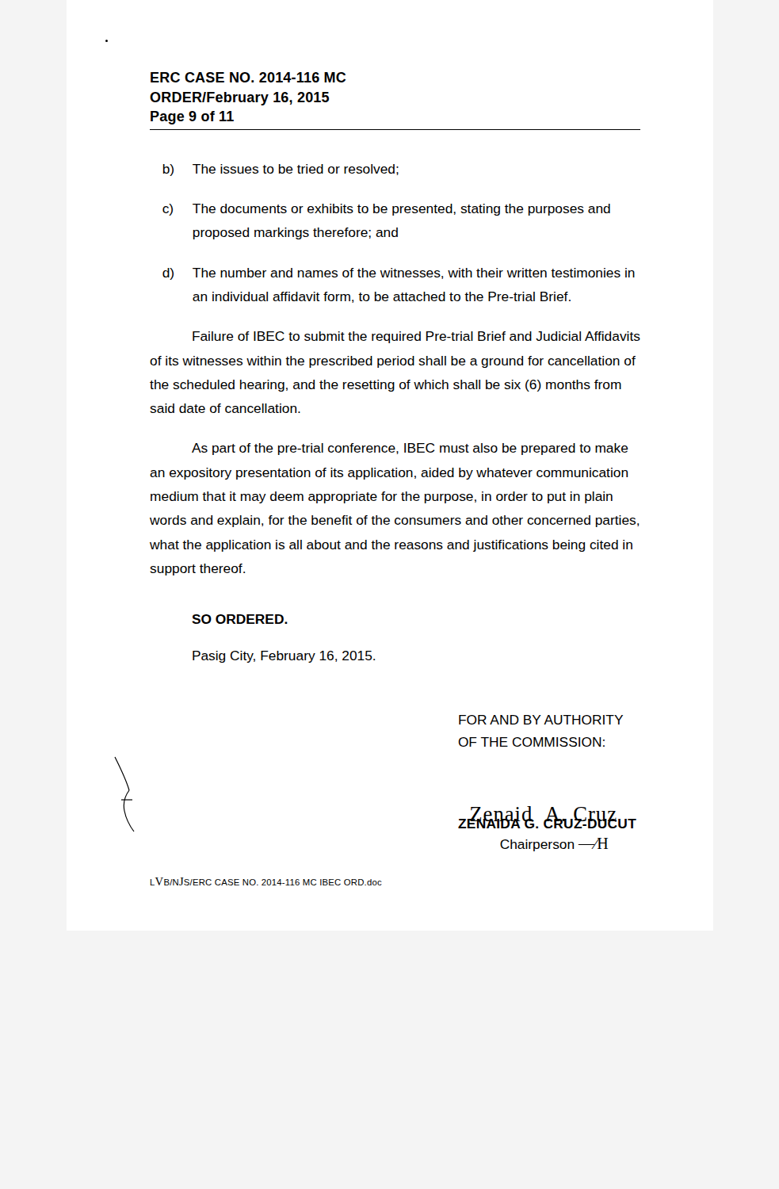ERC CASE NO. 2014-116 MC
ORDER/February 16, 2015
Page 9 of 11
b) The issues to be tried or resolved;
c) The documents or exhibits to be presented, stating the purposes and proposed markings therefore; and
d) The number and names of the witnesses, with their written testimonies in an individual affidavit form, to be attached to the Pre-trial Brief.
Failure of IBEC to submit the required Pre-trial Brief and Judicial Affidavits of its witnesses within the prescribed period shall be a ground for cancellation of the scheduled hearing, and the resetting of which shall be six (6) months from said date of cancellation.
As part of the pre-trial conference, IBEC must also be prepared to make an expository presentation of its application, aided by whatever communication medium that it may deem appropriate for the purpose, in order to put in plain words and explain, for the benefit of the consumers and other concerned parties, what the application is all about and the reasons and justifications being cited in support thereof.
SO ORDERED.
Pasig City, February 16, 2015.
FOR AND BY AUTHORITY
OF THE COMMISSION:
Zenaid A. Cruz
ZENAIDA G. CRUZ-DUCUT
Chairperson —⁄H
LVB/NJS/ERC CASE NO. 2014-116 MC IBEC ORD.doc